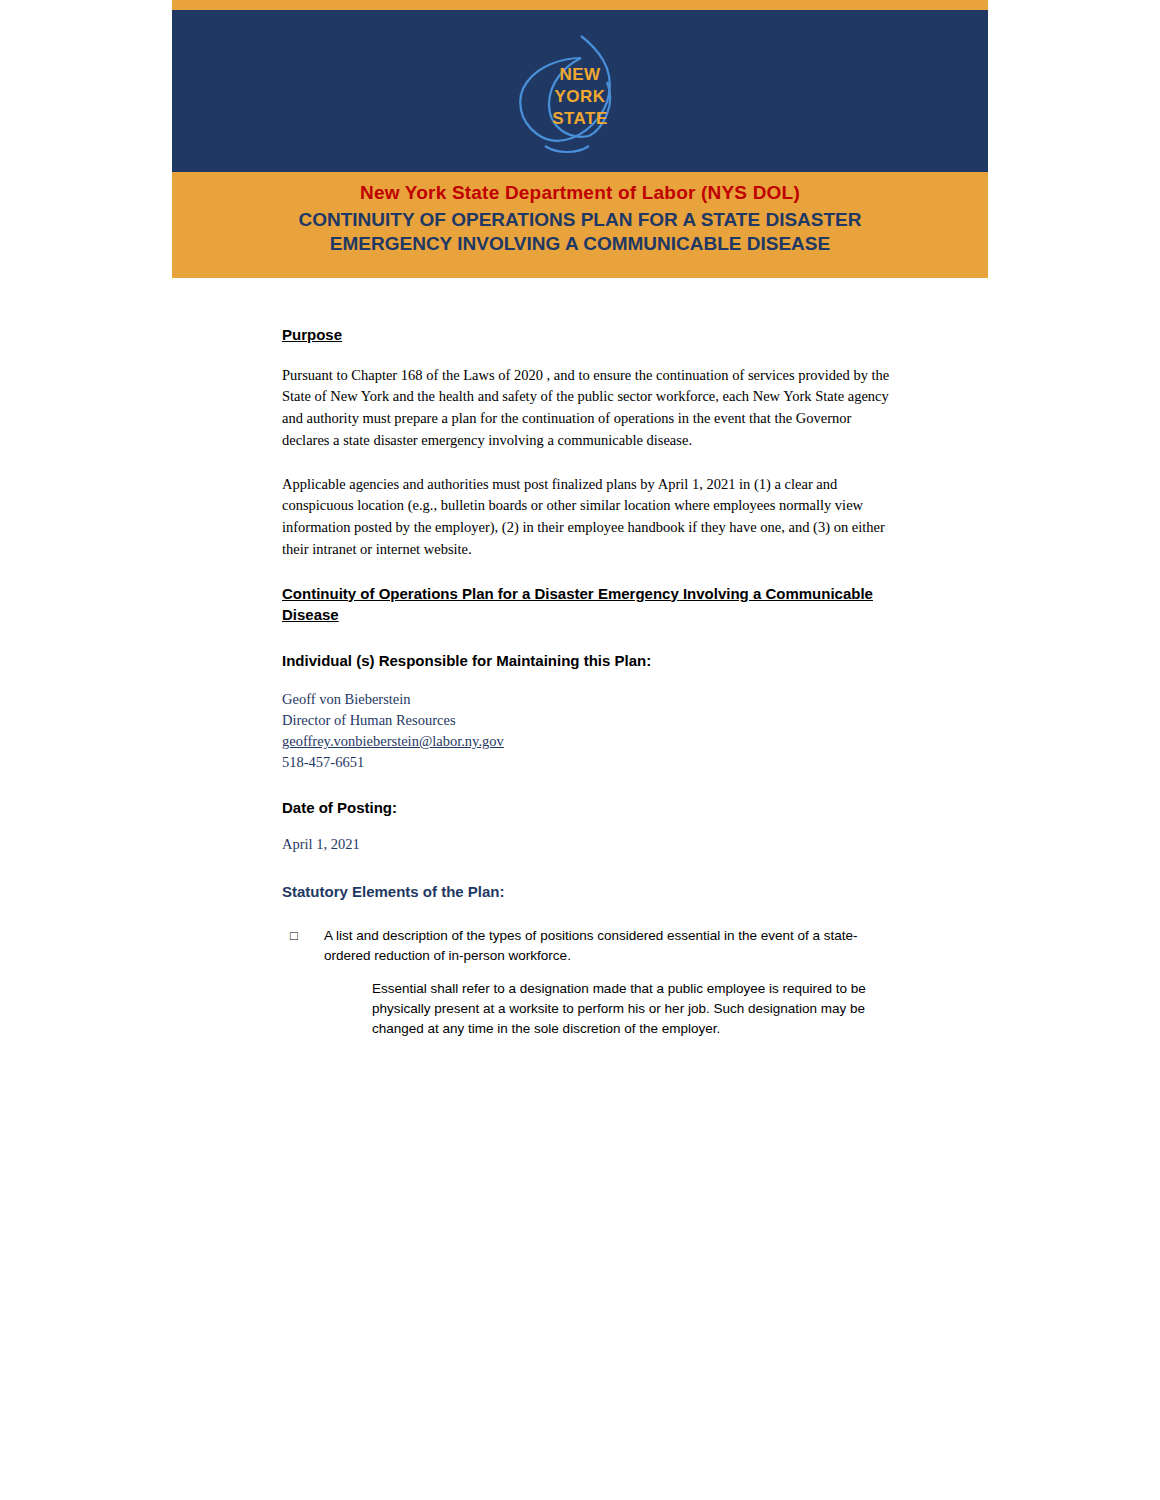NEW YORK STATE
New York State Department of Labor (NYS DOL)
CONTINUITY OF OPERATIONS PLAN FOR A STATE DISASTER
EMERGENCY INVOLVING A COMMUNICABLE DISEASE
Purpose
Pursuant to Chapter 168 of the Laws of 2020 , and to ensure the continuation of services provided by the State of New York and the health and safety of the public sector workforce, each New York State agency and authority must prepare a plan for the continuation of operations in the event that the Governor declares a state disaster emergency involving a communicable disease.
Applicable agencies and authorities must post finalized plans by April 1, 2021 in (1) a clear and conspicuous location (e.g., bulletin boards or other similar location where employees normally view information posted by the employer), (2) in their employee handbook if they have one, and (3) on either their intranet or internet website.
Continuity of Operations Plan for a Disaster Emergency Involving a Communicable Disease
Individual (s) Responsible for Maintaining this Plan:
Geoff von Bieberstein
Director of Human Resources
geoffrey.vonbieberstein@labor.ny.gov
518-457-6651
Date of Posting:
April 1, 2021
Statutory Elements of the Plan:
A list and description of the types of positions considered essential in the event of a state-ordered reduction of in-person workforce.
Essential shall refer to a designation made that a public employee is required to be physically present at a worksite to perform his or her job. Such designation may be changed at any time in the sole discretion of the employer.